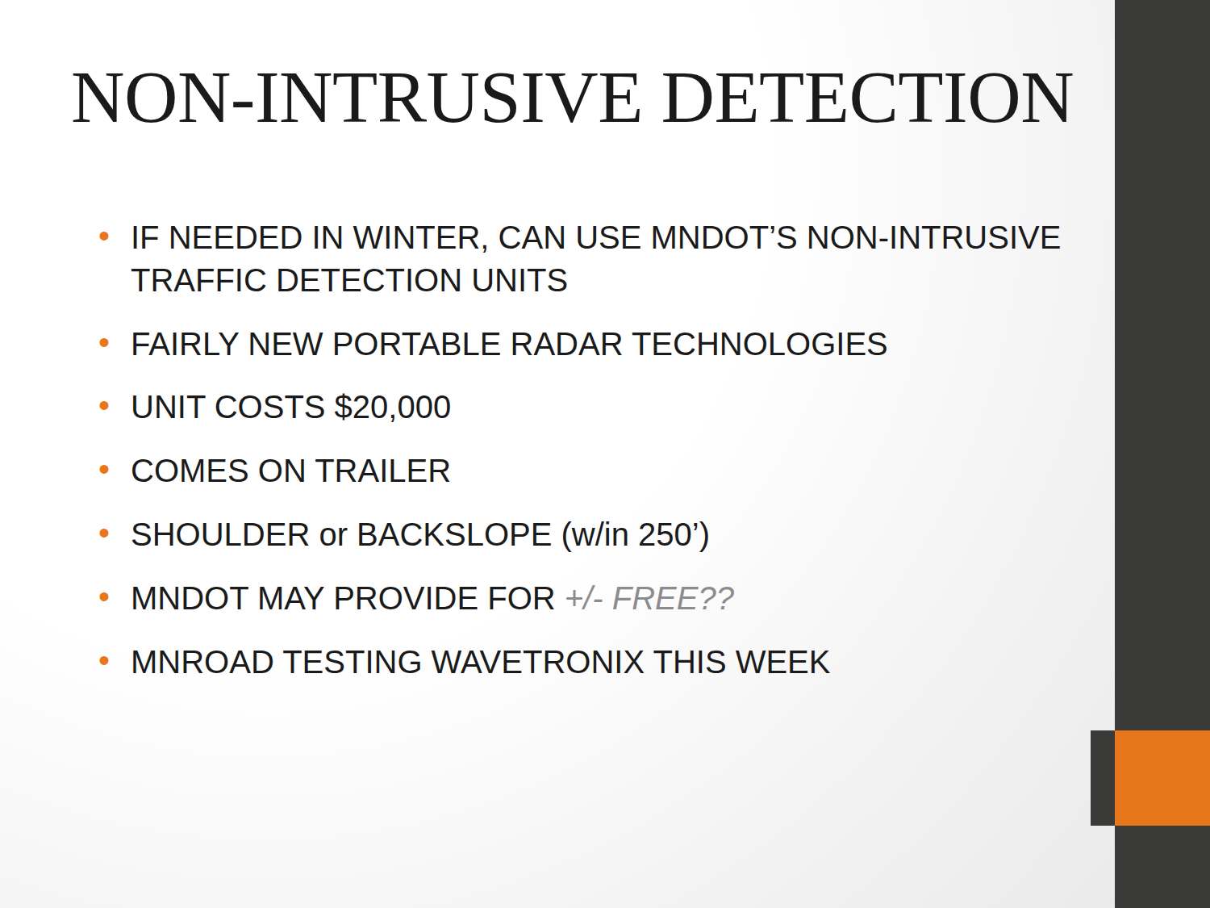NON-INTRUSIVE DETECTION
IF NEEDED IN WINTER, CAN USE MNDOT’S NON-INTRUSIVE TRAFFIC DETECTION UNITS
FAIRLY NEW PORTABLE RADAR TECHNOLOGIES
UNIT COSTS $20,000
COMES ON TRAILER
SHOULDER or BACKSLOPE (w/in 250’)
MNDOT MAY PROVIDE FOR +/- FREE??
MNROAD TESTING WAVETRONIX THIS WEEK